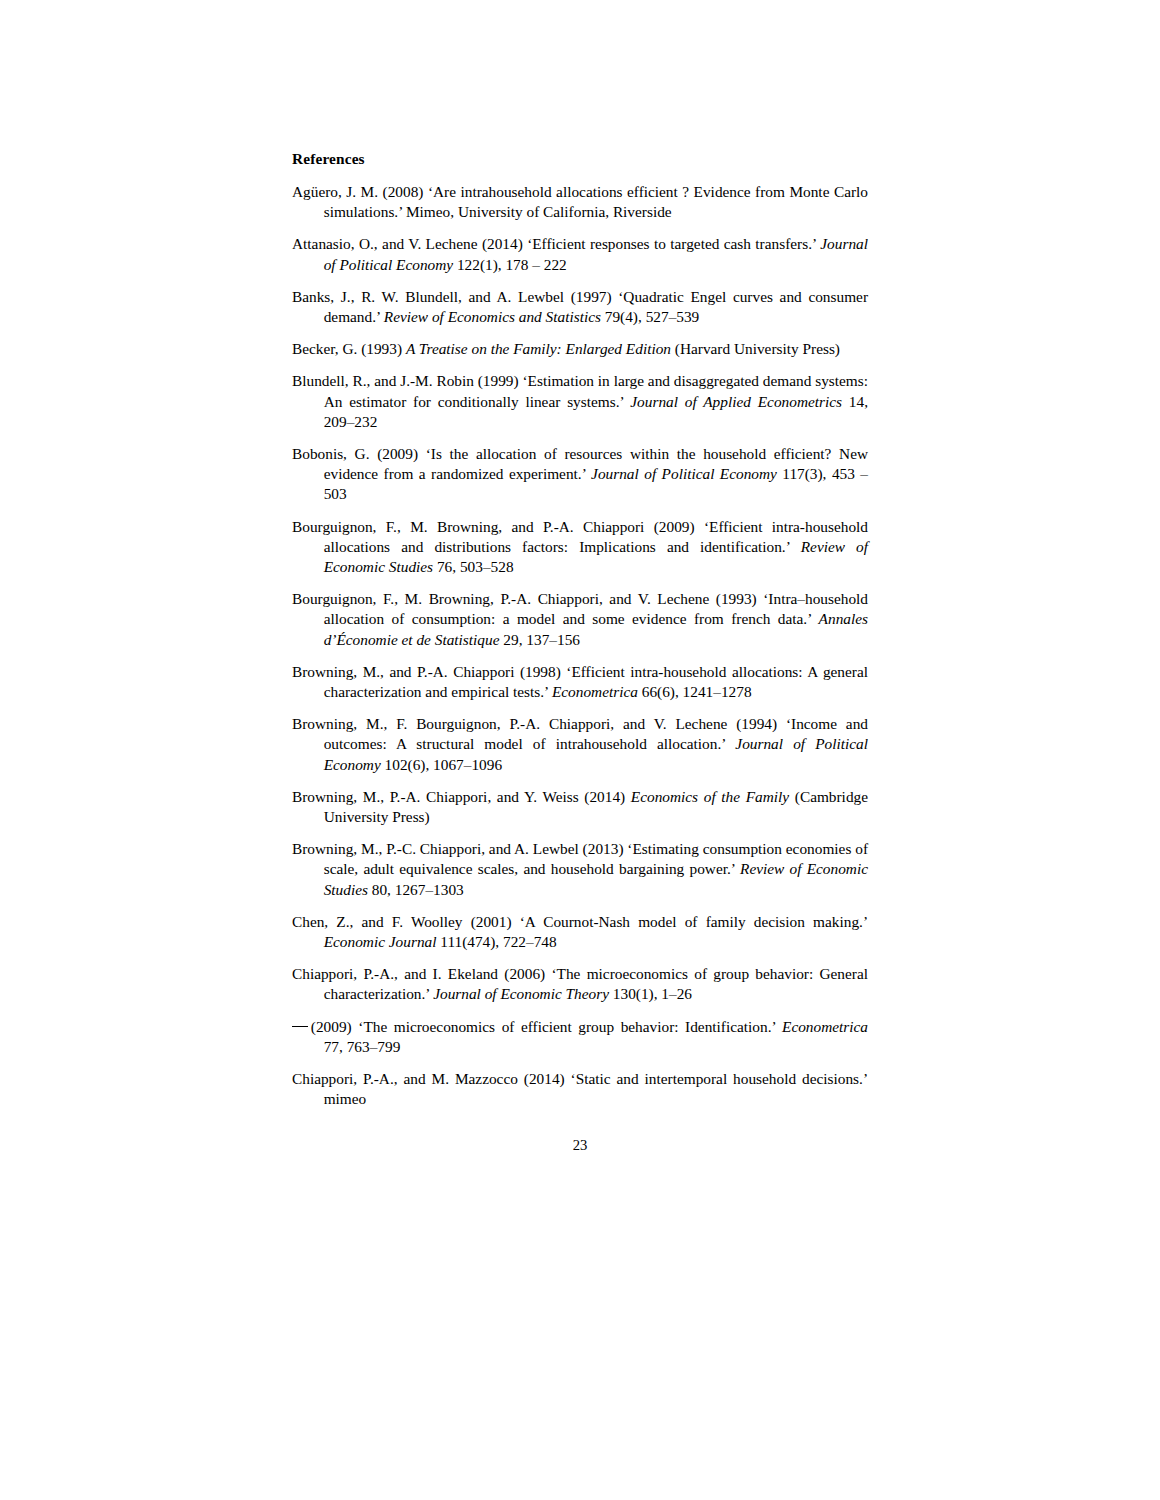References
Agüero, J. M. (2008) ‘Are intrahousehold allocations efficient ? Evidence from Monte Carlo simulations.’ Mimeo, University of California, Riverside
Attanasio, O., and V. Lechene (2014) ‘Efficient responses to targeted cash transfers.’ Journal of Political Economy 122(1), 178 – 222
Banks, J., R. W. Blundell, and A. Lewbel (1997) ‘Quadratic Engel curves and consumer demand.’ Review of Economics and Statistics 79(4), 527–539
Becker, G. (1993) A Treatise on the Family: Enlarged Edition (Harvard University Press)
Blundell, R., and J.-M. Robin (1999) ‘Estimation in large and disaggregated demand systems: An estimator for conditionally linear systems.’ Journal of Applied Econometrics 14, 209–232
Bobonis, G. (2009) ‘Is the allocation of resources within the household efficient? New evidence from a randomized experiment.’ Journal of Political Economy 117(3), 453 – 503
Bourguignon, F., M. Browning, and P.-A. Chiappori (2009) ‘Efficient intra-household allocations and distributions factors: Implications and identification.’ Review of Economic Studies 76, 503–528
Bourguignon, F., M. Browning, P.-A. Chiappori, and V. Lechene (1993) ‘Intra–household allocation of consumption: a model and some evidence from french data.’ Annales d’Économie et de Statistique 29, 137–156
Browning, M., and P.-A. Chiappori (1998) ‘Efficient intra-household allocations: A general characterization and empirical tests.’ Econometrica 66(6), 1241–1278
Browning, M., F. Bourguignon, P.-A. Chiappori, and V. Lechene (1994) ‘Income and outcomes: A structural model of intrahousehold allocation.’ Journal of Political Economy 102(6), 1067–1096
Browning, M., P.-A. Chiappori, and Y. Weiss (2014) Economics of the Family (Cambridge University Press)
Browning, M., P.-C. Chiappori, and A. Lewbel (2013) ‘Estimating consumption economies of scale, adult equivalence scales, and household bargaining power.’ Review of Economic Studies 80, 1267–1303
Chen, Z., and F. Woolley (2001) ‘A Cournot-Nash model of family decision making.’ Economic Journal 111(474), 722–748
Chiappori, P.-A., and I. Ekeland (2006) ‘The microeconomics of group behavior: General characterization.’ Journal of Economic Theory 130(1), 1–26
(2009) ‘The microeconomics of efficient group behavior: Identification.’ Econometrica 77, 763–799
Chiappori, P.-A., and M. Mazzocco (2014) ‘Static and intertemporal household decisions.’ mimeo
23